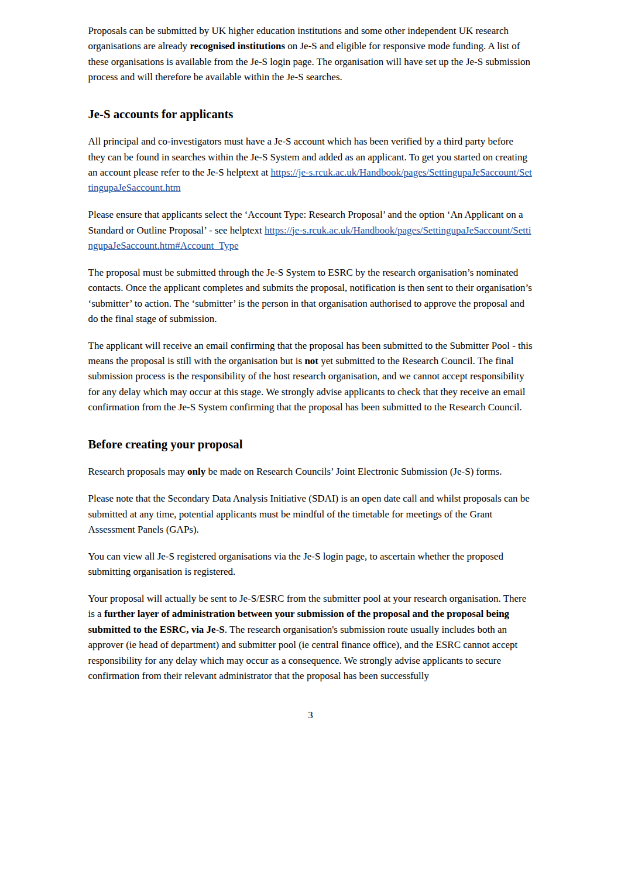Proposals can be submitted by UK higher education institutions and some other independent UK research organisations are already recognised institutions on Je-S and eligible for responsive mode funding. A list of these organisations is available from the Je-S login page. The organisation will have set up the Je-S submission process and will therefore be available within the Je-S searches.
Je-S accounts for applicants
All principal and co-investigators must have a Je-S account which has been verified by a third party before they can be found in searches within the Je-S System and added as an applicant. To get you started on creating an account please refer to the Je-S helptext at https://je-s.rcuk.ac.uk/Handbook/pages/SettingupaJeSaccount/SettingupaJeSaccount.htm
Please ensure that applicants select the ‘Account Type: Research Proposal’ and the option ‘An Applicant on a Standard or Outline Proposal’ - see helptext https://je-s.rcuk.ac.uk/Handbook/pages/SettingupaJeSaccount/SettingupaJeSaccount.htm#Account_Type
The proposal must be submitted through the Je-S System to ESRC by the research organisation’s nominated contacts. Once the applicant completes and submits the proposal, notification is then sent to their organisation’s ‘submitter’ to action. The ‘submitter’ is the person in that organisation authorised to approve the proposal and do the final stage of submission.
The applicant will receive an email confirming that the proposal has been submitted to the Submitter Pool - this means the proposal is still with the organisation but is not yet submitted to the Research Council. The final submission process is the responsibility of the host research organisation, and we cannot accept responsibility for any delay which may occur at this stage. We strongly advise applicants to check that they receive an email confirmation from the Je-S System confirming that the proposal has been submitted to the Research Council.
Before creating your proposal
Research proposals may only be made on Research Councils’ Joint Electronic Submission (Je-S) forms.
Please note that the Secondary Data Analysis Initiative (SDAI) is an open date call and whilst proposals can be submitted at any time, potential applicants must be mindful of the timetable for meetings of the Grant Assessment Panels (GAPs).
You can view all Je-S registered organisations via the Je-S login page, to ascertain whether the proposed submitting organisation is registered.
Your proposal will actually be sent to Je-S/ESRC from the submitter pool at your research organisation. There is a further layer of administration between your submission of the proposal and the proposal being submitted to the ESRC, via Je-S. The research organisation's submission route usually includes both an approver (ie head of department) and submitter pool (ie central finance office), and the ESRC cannot accept responsibility for any delay which may occur as a consequence. We strongly advise applicants to secure confirmation from their relevant administrator that the proposal has been successfully
3